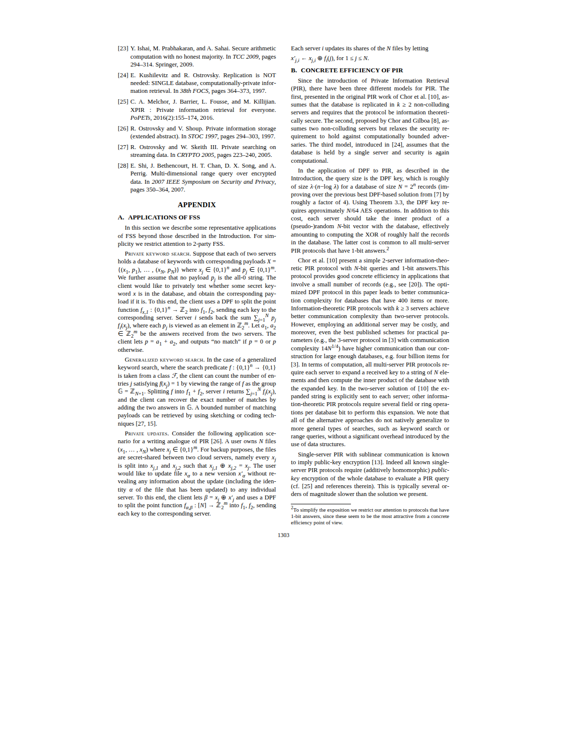[23] Y. Ishai, M. Prabhakaran, and A. Sahai. Secure arithmetic computation with no honest majority. In TCC 2009, pages 294–314. Springer, 2009.
[24] E. Kushilevitz and R. Ostrovsky. Replication is NOT needed: SINGLE database, computationally-private information retrieval. In 38th FOCS, pages 364–373, 1997.
[25] C. A. Melchor, J. Barrier, L. Fousse, and M. Killijian. XPIR : Private information retrieval for everyone. PoPETs, 2016(2):155–174, 2016.
[26] R. Ostrovsky and V. Shoup. Private information storage (extended abstract). In STOC 1997, pages 294–303, 1997.
[27] R. Ostrovsky and W. Skeith III. Private searching on streaming data. In CRYPTO 2005, pages 223–240, 2005.
[28] E. Shi, J. Bethencourt, H. T. Chan, D. X. Song, and A. Perrig. Multi-dimensional range query over encrypted data. In 2007 IEEE Symposium on Security and Privacy, pages 350–364, 2007.
APPENDIX
A. APPLICATIONS OF FSS
In this section we describe some representative applications of FSS beyond those described in the Introduction. For simplicity we restrict attention to 2-party FSS.
Private keyword search. Suppose that each of two servers holds a database of keywords with corresponding payloads X = {(x1, p1), … , (xN, pN)} where xj ∈ {0,1}n and pj ∈ {0,1}m. We further assume that no payload pj is the all-0 string. The client would like to privately test whether some secret keyword x is in the database, and obtain the corresponding payload if it is. To this end, the client uses a DPF to split the point function fx,1 : {0,1}n → ℤ2 into f1, f2, sending each key to the corresponding server. Server i sends back the sum ∑j=1N pj fi(xj), where each pj is viewed as an element in ℤ2m. Let a1, a2 ∈ ℤ2m be the answers received from the two servers. The client lets p = a1 + a2, and outputs “no match” if p = 0 or p otherwise.
Generalized keyword search. In the case of a generalized keyword search, where the search predicate f : {0,1}n → {0,1} is taken from a class ℱ, the client can count the number of entries j satisfying f(xj) = 1 by viewing the range of f as the group 𝔾 = ℤN+1. Splitting f into f1 + f2, server i returns ∑j=1N fi(xj), and the client can recover the exact number of matches by adding the two answers in 𝔾. A bounded number of matching payloads can be retrieved by using sketching or coding techniques [27, 15].
Private updates. Consider the following application scenario for a writing analogue of PIR [26]. A user owns N files (x1, … , xN) where xj ∈ {0,1}m. For backup purposes, the files are secret-shared between two cloud servers, namely every xj is split into xj,1 and xj,2 such that xj,1 ⊕ xj,2 = xj. The user would like to update file xα to a new version x′α without revealing any information about the update (including the identity α of the file that has been updated) to any individual server. To this end, the client lets β = xj ⊕ x′j and uses a DPF to split the point function fα,β : [N] → ℤ2m into f1, f2, sending each key to the corresponding server.
Each server i updates its shares of the N files by letting
x′j,i ← xj,i ⊕ fi(j), for 1 ≤ j ≤ N.
B. CONCRETE EFFICIENCY OF PIR
Since the introduction of Private Information Retrieval (PIR), there have been three different models for PIR. The first, presented in the original PIR work of Chor et al. [10], assumes that the database is replicated in k ≥ 2 non-colluding servers and requires that the protocol be information theoretically secure. The second, proposed by Chor and Gilboa [8], assumes two non-colluding servers but relaxes the security requirement to hold against computationally bounded adversaries. The third model, introduced in [24], assumes that the database is held by a single server and security is again computational.
In the application of DPF to PIR, as described in the Introduction, the query size is the DPF key, which is roughly of size λ·(n−log λ) for a database of size N = 2n records (improving over the previous best DPF-based solution from [7] by roughly a factor of 4). Using Theorem 3.3, the DPF key requires approximately N/64 AES operations. In addition to this cost, each server should take the inner product of a (pseudo-)random N-bit vector with the database, effectively amounting to computing the XOR of roughly half the records in the database. The latter cost is common to all multi-server PIR protocols that have 1-bit answers.2
Chor et al. [10] present a simple 2-server information-theoretic PIR protocol with N-bit queries and 1-bit answers.This protocol provides good concrete efficiency in applications that involve a small number of records (e.g., see [20]). The optimized DPF protocol in this paper leads to better communication complexity for databases that have 400 items or more. Information-theoretic PIR protocols with k ≥ 3 servers achieve better communication complexity than two-server protocols. However, employing an additional server may be costly, and moreover, even the best published schemes for practical parameters (e.g., the 3-server protocol in [3] with communication complexity 14N1/4) have higher communication than our construction for large enough databases, e.g. four billion items for [3]. In terms of computation, all multi-server PIR protocols require each server to expand a received key to a string of N elements and then compute the inner product of the database with the expanded key. In the two-server solution of [10] the expanded string is explicitly sent to each server; other information-theoretic PIR protocols require several field or ring operations per database bit to perform this expansion. We note that all of the alternative approaches do not natively generalize to more general types of searches, such as keyword search or range queries, without a significant overhead introduced by the use of data structures.
Single-server PIR with sublinear communication is known to imply public-key encryption [13]. Indeed all known single-server PIR protocols require (additively homomorphic) public-key encryption of the whole database to evaluate a PIR query (cf. [25] and references therein). This is typically several orders of magnitude slower than the solution we present.
2To simplify the exposition we restrict our attention to protocols that have 1-bit answers, since these seem to be the most attractive from a concrete efficiency point of view.
1303